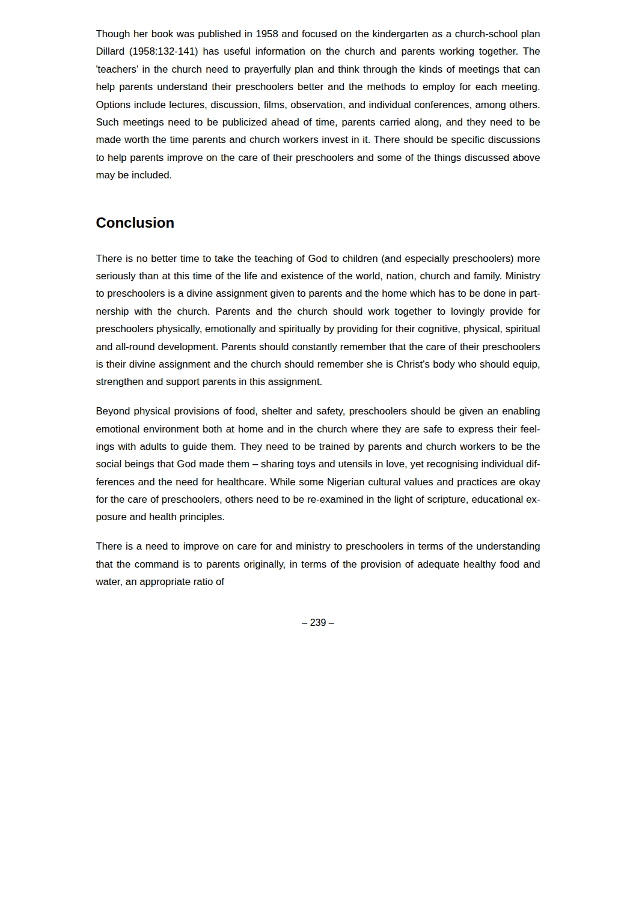Though her book was published in 1958 and focused on the kindergarten as a church-school plan Dillard (1958:132-141) has useful information on the church and parents working together. The 'teachers' in the church need to prayerfully plan and think through the kinds of meetings that can help parents understand their preschoolers better and the methods to employ for each meeting. Options include lectures, discussion, films, observation, and individual conferences, among others. Such meetings need to be publicized ahead of time, parents carried along, and they need to be made worth the time parents and church workers invest in it. There should be specific discussions to help parents improve on the care of their preschoolers and some of the things discussed above may be included.
Conclusion
There is no better time to take the teaching of God to children (and especially preschoolers) more seriously than at this time of the life and existence of the world, nation, church and family. Ministry to preschoolers is a divine assignment given to parents and the home which has to be done in partnership with the church. Parents and the church should work together to lovingly provide for preschoolers physically, emotionally and spiritually by providing for their cognitive, physical, spiritual and all-round development. Parents should constantly remember that the care of their preschoolers is their divine assignment and the church should remember she is Christ's body who should equip, strengthen and support parents in this assignment.
Beyond physical provisions of food, shelter and safety, preschoolers should be given an enabling emotional environment both at home and in the church where they are safe to express their feelings with adults to guide them. They need to be trained by parents and church workers to be the social beings that God made them – sharing toys and utensils in love, yet recognising individual differences and the need for healthcare. While some Nigerian cultural values and practices are okay for the care of preschoolers, others need to be re-examined in the light of scripture, educational exposure and health principles.
There is a need to improve on care for and ministry to preschoolers in terms of the understanding that the command is to parents originally, in terms of the provision of adequate healthy food and water, an appropriate ratio of
– 239 –